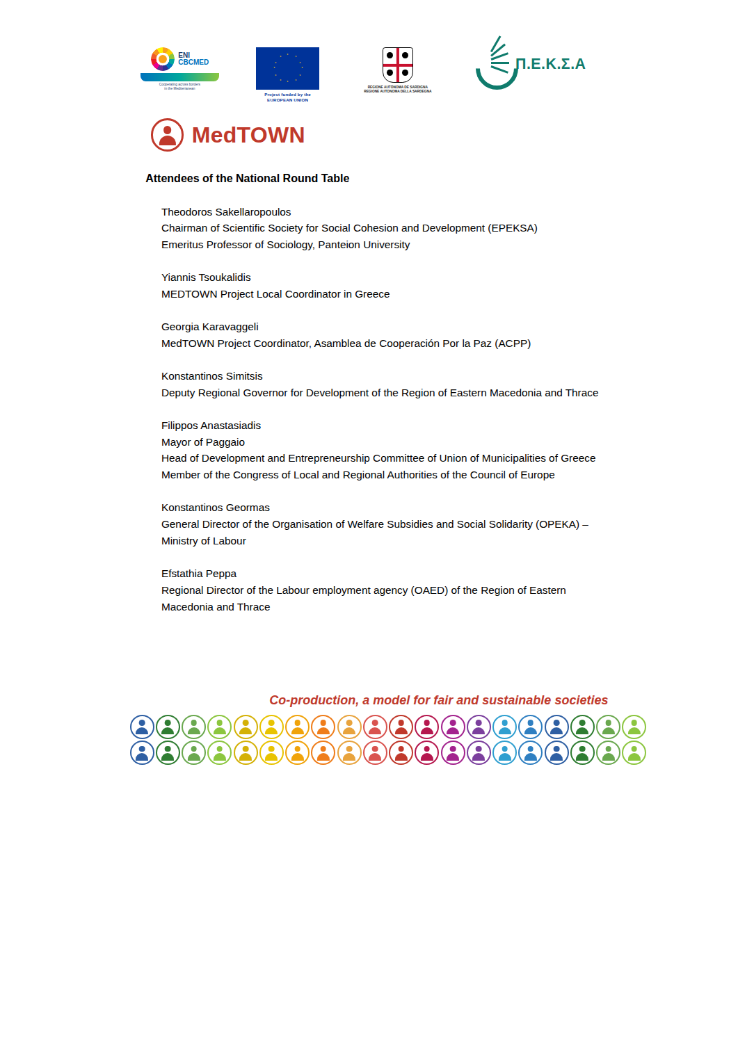ENI
CBCMED
Cooperating across borders
in the Mediterranean
★ ★ ★ ★ ★ ★ ★ ★ ★ ★ ★ ★
Project funded by the
EUROPEAN UNION
REGIONE AUTÒNOMA DE SARDIGNA
REGIONE AUTONOMA DELLA SARDEGNA
Π.Ε.Κ.Σ.Α
MedTOWN
Attendees of the National Round Table
Theodoros Sakellaropoulos
Chairman of Scientific Society for Social Cohesion and Development (EPEKSA)
Emeritus Professor of Sociology, Panteion University
Yiannis Tsoukalidis
MEDTOWN Project Local Coordinator in Greece
Georgia Karavaggeli
MedTOWN Project Coordinator, Asamblea de Cooperación Por la Paz (ACPP)
Konstantinos Simitsis
Deputy Regional Governor for Development of the Region of Eastern Macedonia and Thrace
Filippos Anastasiadis
Mayor of Paggaio
Head of Development and Entrepreneurship Committee of Union of Municipalities of Greece
Member of the Congress of Local and Regional Authorities of the Council of Europe
Konstantinos Geormas
General Director of the Organisation of Welfare Subsidies and Social Solidarity (OPEKA) – Ministry of Labour
Efstathia Peppa
Regional Director of the Labour employment agency (OAED) of the Region of Eastern Macedonia and Thrace
Co-production, a model for fair and sustainable societies